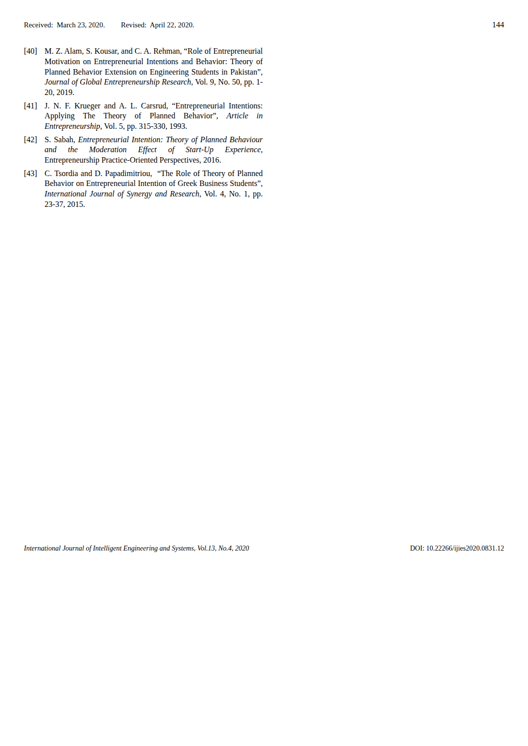Received: March 23, 2020. Revised: April 22, 2020. 144
[40] M. Z. Alam, S. Kousar, and C. A. Rehman, “Role of Entrepreneurial Motivation on Entrepreneurial Intentions and Behavior: Theory of Planned Behavior Extension on Engineering Students in Pakistan”, Journal of Global Entrepreneurship Research, Vol. 9, No. 50, pp. 1-20, 2019.
[41] J. N. F. Krueger and A. L. Carsrud, “Entrepreneurial Intentions: Applying The Theory of Planned Behavior”, Article in Entrepreneurship, Vol. 5, pp. 315-330, 1993.
[42] S. Sabah, Entrepreneurial Intention: Theory of Planned Behaviour and the Moderation Effect of Start-Up Experience, Entrepreneurship Practice-Oriented Perspectives, 2016.
[43] C. Tsordia and D. Papadimitriou, “The Role of Theory of Planned Behavior on Entrepreneurial Intention of Greek Business Students”, International Journal of Synergy and Research, Vol. 4, No. 1, pp. 23-37, 2015.
International Journal of Intelligent Engineering and Systems, Vol.13, No.4, 2020 DOI: 10.22266/ijies2020.0831.12